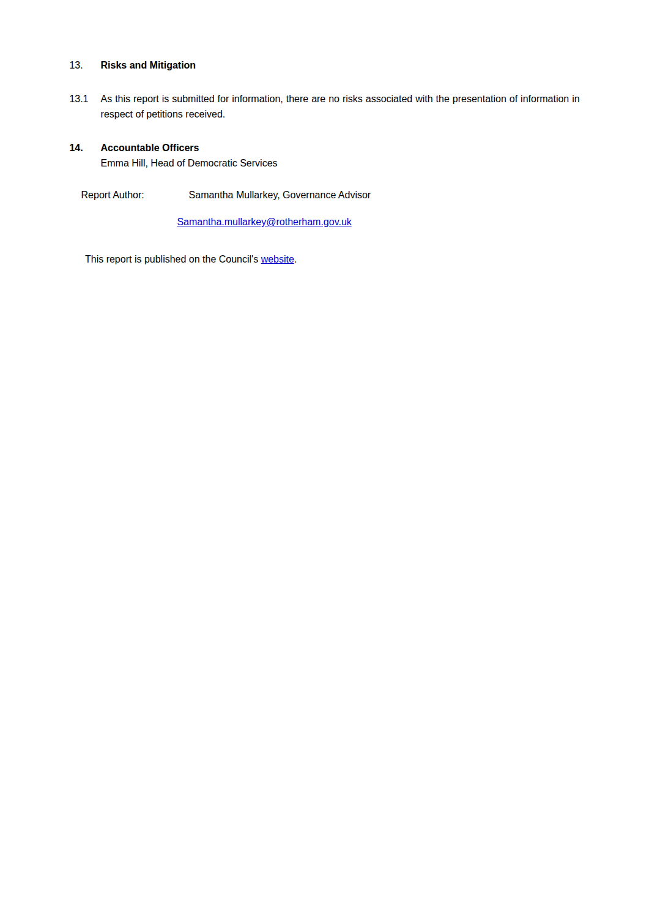13.
Risks and Mitigation
13.1
As this report is submitted for information, there are no risks associated with the presentation of information in respect of petitions received.
14.
Accountable Officers
Emma Hill, Head of Democratic Services
Report Author:
Samantha Mullarkey, Governance Advisor
Samantha.mullarkey@rotherham.gov.uk
This report is published on the Council's website.